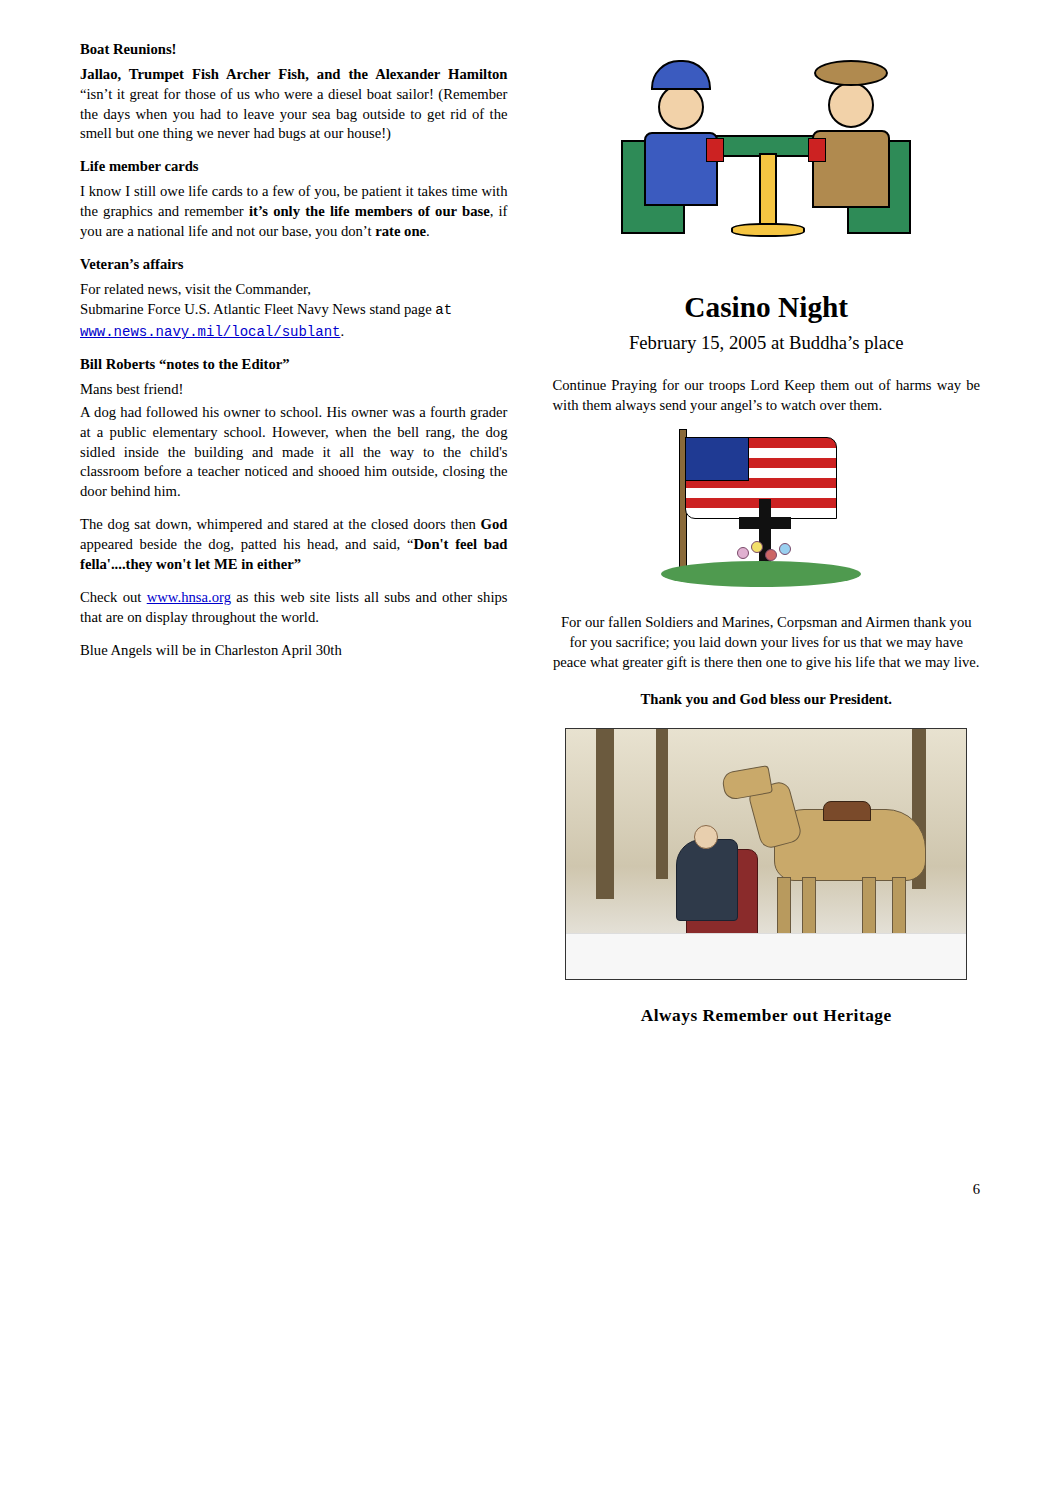Boat Reunions!
Jallao, Trumpet Fish Archer Fish, and the Alexander Hamilton “isn’t it great for those of us who were a diesel boat sailor! (Remember the days when you had to leave your sea bag outside to get rid of the smell but one thing we never had bugs at our house!)
Life member cards
I know I still owe life cards to a few of you, be patient it takes time with the graphics and remember it’s only the life members of our base, if you are a national life and not our base, you don’t rate one.
Veteran’s affairs
For related news, visit the Commander,
Submarine Force U.S. Atlantic Fleet Navy News stand page at
www.news.navy.mil/local/sublant.
Bill Roberts “notes to the Editor”
Mans best friend!
A dog had followed his owner to school. His owner was a fourth grader at a public elementary school. However, when the bell rang, the dog sidled inside the building and made it all the way to the child's classroom before a teacher noticed and shooed him outside, closing the door behind him.
The dog sat down, whimpered and stared at the closed doors then God appeared beside the dog, patted his head, and said, “Don't feel bad fella'....they won't let ME in either”
Check out www.hnsa.org as this web site lists all subs and other ships that are on display throughout the world.
Blue Angels will be in Charleston April 30th
Casino Night
February 15, 2005 at Buddha’s place
Continue Praying for our troops Lord Keep them out of harms way be with them always send your angel’s to watch over them.
For our fallen Soldiers and Marines, Corpsman and Airmen thank you for you sacrifice; you laid down your lives for us that we may have peace what greater gift is there then one to give his life that we may live.
Thank you and God bless our President.
Always Remember out Heritage
6